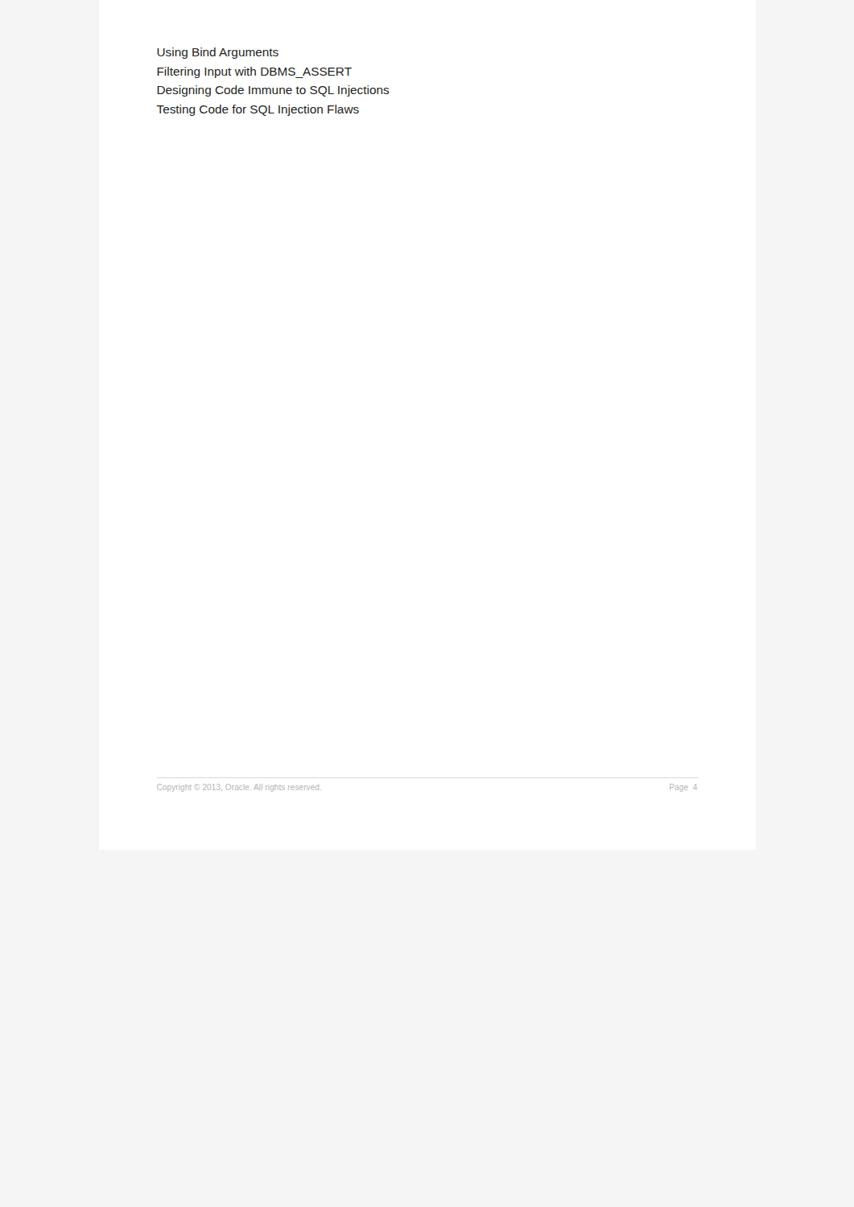Using Bind Arguments
Filtering Input with DBMS_ASSERT
Designing Code Immune to SQL Injections
Testing Code for SQL Injection Flaws
Copyright © 2013, Oracle. All rights reserved. Page 4